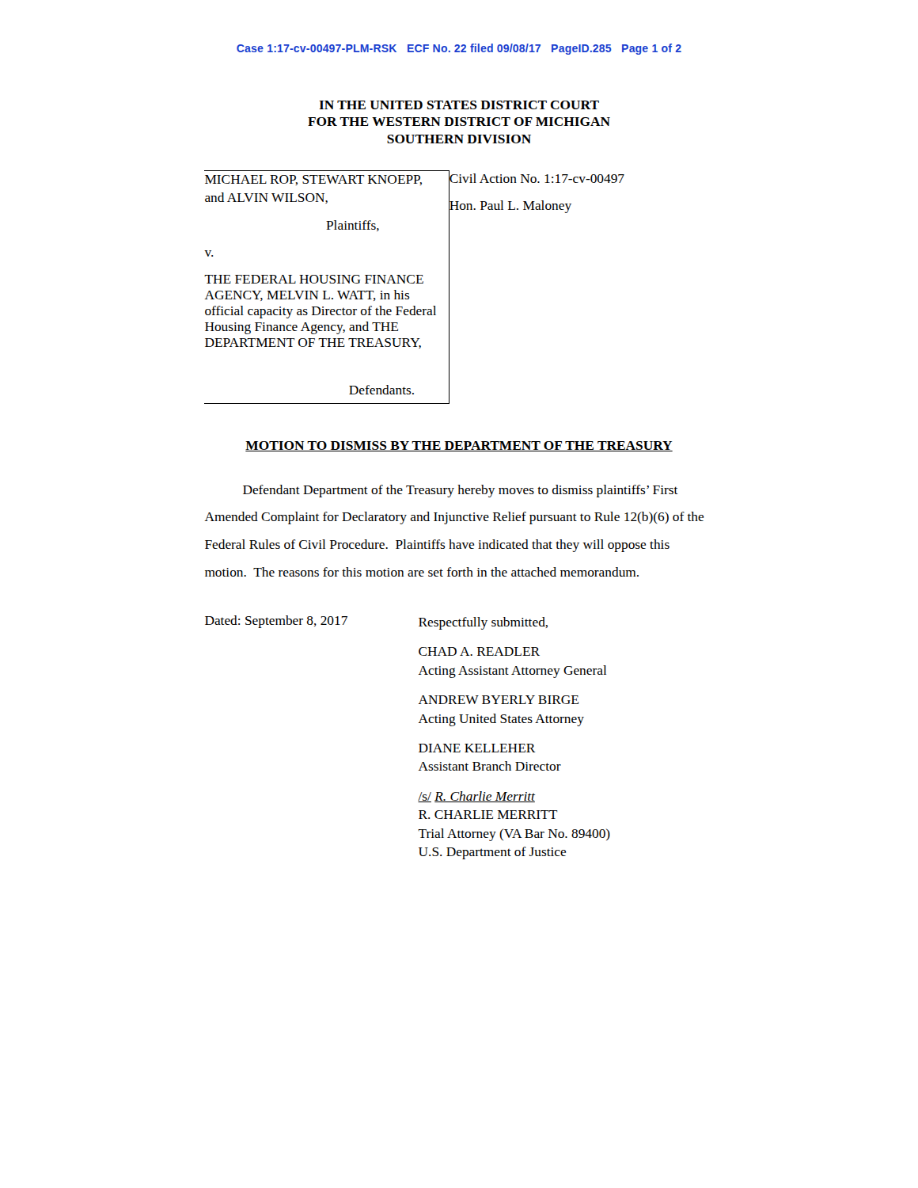Case 1:17-cv-00497-PLM-RSK ECF No. 22 filed 09/08/17 PageID.285 Page 1 of 2
IN THE UNITED STATES DISTRICT COURT
FOR THE WESTERN DISTRICT OF MICHIGAN
SOUTHERN DIVISION
| MICHAEL ROP, STEWART KNOEPP, and ALVIN WILSON, Plaintiffs, v. THE FEDERAL HOUSING FINANCE AGENCY, MELVIN L. WATT, in his official capacity as Director of the Federal Housing Finance Agency, and THE DEPARTMENT OF THE TREASURY, Defendants. | Civil Action No. 1:17-cv-00497 Hon. Paul L. Maloney |
MOTION TO DISMISS BY THE DEPARTMENT OF THE TREASURY
Defendant Department of the Treasury hereby moves to dismiss plaintiffs’ First Amended Complaint for Declaratory and Injunctive Relief pursuant to Rule 12(b)(6) of the Federal Rules of Civil Procedure. Plaintiffs have indicated that they will oppose this motion. The reasons for this motion are set forth in the attached memorandum.
| Dated: September 8, 2017 | Respectfully submitted, CHAD A. READLER Acting Assistant Attorney General ANDREW BYERLY BIRGE Acting United States Attorney DIANE KELLEHER Assistant Branch Director /s/ R. Charlie Merritt R. CHARLIE MERRITT Trial Attorney (VA Bar No. 89400) U.S. Department of Justice |